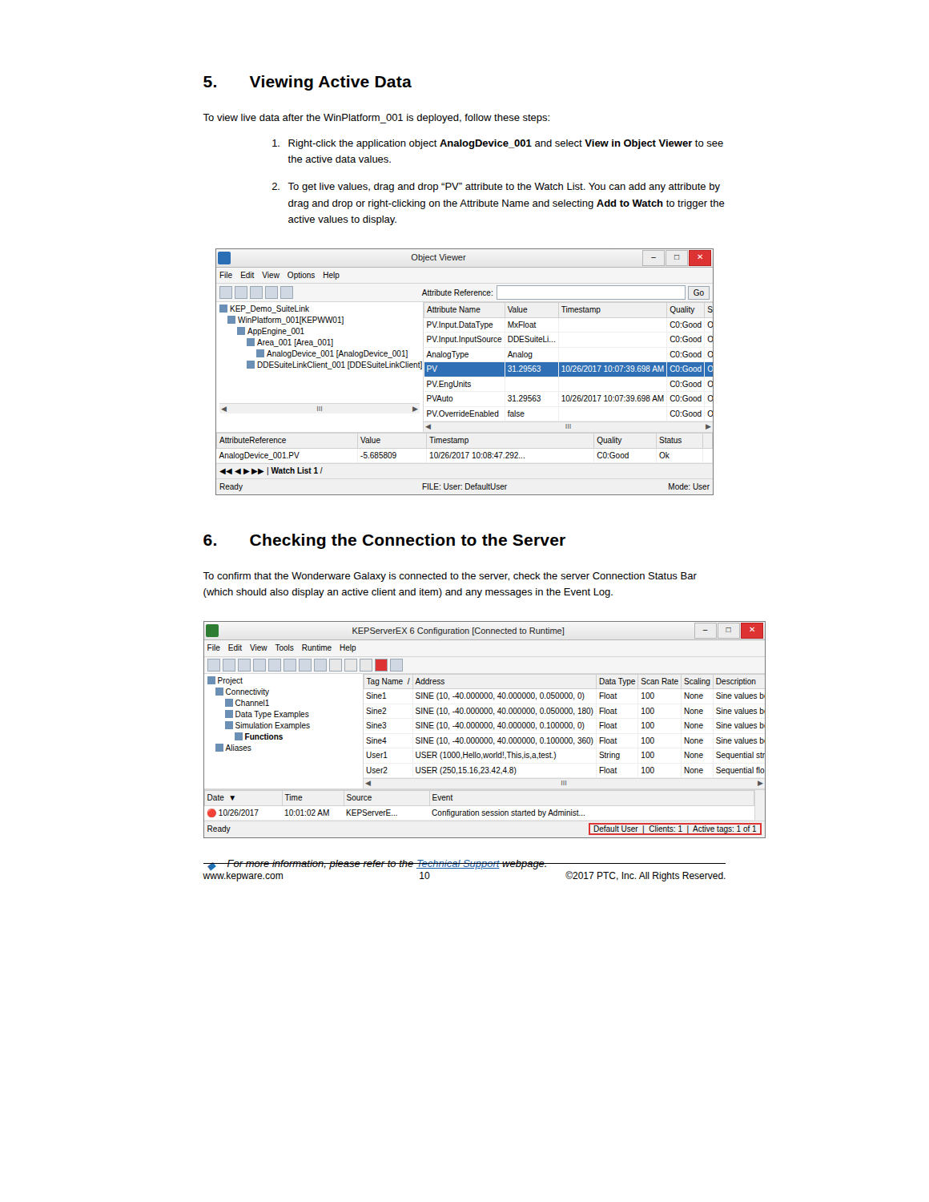5. Viewing Active Data
To view live data after the WinPlatform_001 is deployed, follow these steps:
Right-click the application object AnalogDevice_001 and select View in Object Viewer to see the active data values.
To get live values, drag and drop “PV” attribute to the Watch List. You can add any attribute by drag and drop or right-clicking on the Attribute Name and selecting Add to Watch to trigger the active values to display.
Object Viewer
–□✕
File Edit View Options Help
Attribute Reference: Go
KEP_Demo_SuiteLink
WinPlatform_001[KEPWW01]
AppEngine_001
Area_001 [Area_001]
AnalogDevice_001 [AnalogDevice_001]
DDESuiteLinkClient_001 [DDESuiteLinkClient]
◀III▶
| Attribute Name | Value | Timestamp | Quality | Status | Securit... | Categ... |
| --- | --- | --- | --- | --- | --- | --- |
| PV.Input.DataType | MxFloat | | C0:Good | Ok | ReadO... | Write... |
| PV.Input.InputSource | DDESuiteLi... | | C0:Good | Ok | Config... | Write... |
| AnalogType | Analog | | C0:Good | Ok | ReadO... | Write... |
| PV | 31.29563 | 10/26/2017 10:07:39.698 AM | C0:Good | Ok | Operate | Write... |
| PV.EngUnits | | | C0:Good | Ok | Config... | Write... |
| PVAuto | 31.29563 | 10/26/2017 10:07:39.698 AM | C0:Good | Ok | ReadO... | Calcu... |
| PV.OverrideEnabled | false | | C0:Good | Ok | Config... | Write... |
◀III▶
| AttributeReference | Value | Timestamp | Quality | Status | |
| --- | --- | --- | --- | --- | --- |
| AnalogDevice_001.PV | -5.685809 | 10/26/2017 10:08:47.292... | C0:Good | Ok | |
◀◀ ◀ ▶ ▶▶ | Watch List 1 /
Ready
FILE: User: DefaultUser
Mode: User
6. Checking the Connection to the Server
To confirm that the Wonderware Galaxy is connected to the server, check the server Connection Status Bar (which should also display an active client and item) and any messages in the Event Log.
KEPServerEX 6 Configuration [Connected to Runtime]
–□✕
File Edit View Tools Runtime Help
Project
Connectivity
Channel1
Data Type Examples
Simulation Examples
Functions
Aliases
| Tag Name / | Address | Data Type | Scan Rate | Scaling | Description |
| --- | --- | --- | --- | --- | --- |
| Sine1 | SINE (10, -40.000000, 40.000000, 0.050000, 0) | Float | 100 | None | Sine values be... |
| Sine2 | SINE (10, -40.000000, 40.000000, 0.050000, 180) | Float | 100 | None | Sine values be... |
| Sine3 | SINE (10, -40.000000, 40.000000, 0.100000, 0) | Float | 100 | None | Sine values be... |
| Sine4 | SINE (10, -40.000000, 40.000000, 0.100000, 360) | Float | 100 | None | Sine values be... |
| User1 | USER (1000,Hello,world!,This,is,a,test.) | String | 100 | None | Sequential stri... |
| User2 | USER (250,15.16,23.42,4.8) | Float | 100 | None | Sequential flo... |
◀III▶
| Date ▼ | Time | Source | Event |
| --- | --- | --- | --- |
| 🔴 10/26/2017 | 10:01:02 AM | KEPServerE... | Configuration session started by Administ... |
Ready
Default User | Clients: 1 | Active tags: 1 of 1
◆ For more information, please refer to the Technical Support webpage.
www.kepware.com
10
©2017 PTC, Inc. All Rights Reserved.